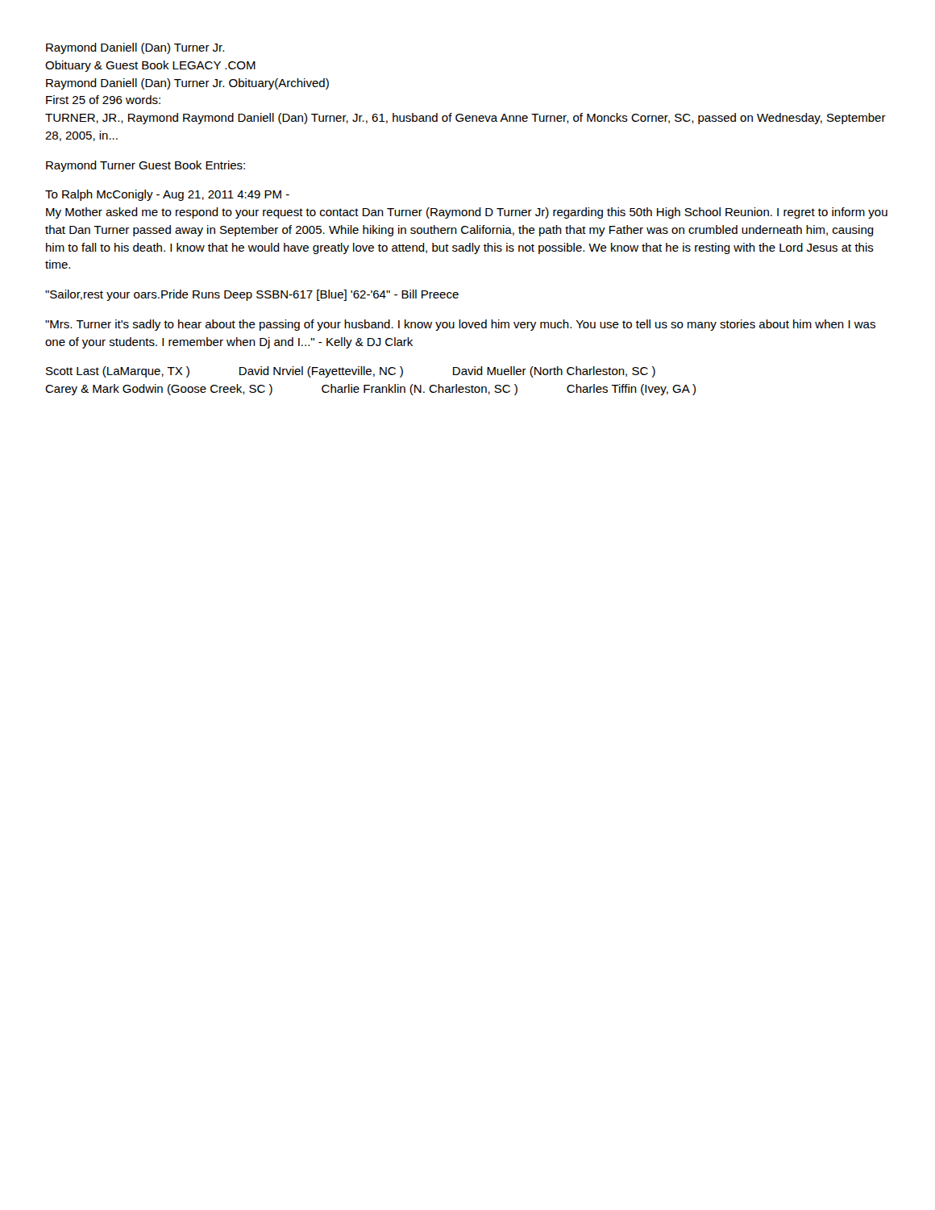Raymond Daniell (Dan) Turner Jr.
Obituary & Guest Book LEGACY .COM
Raymond Daniell (Dan) Turner Jr. Obituary(Archived)
First 25 of 296 words:
TURNER, JR., Raymond Raymond Daniell (Dan) Turner, Jr., 61, husband of Geneva Anne Turner, of Moncks Corner, SC, passed on Wednesday, September 28, 2005, in...
Raymond Turner Guest Book Entries:
To Ralph McConigly - Aug 21, 2011 4:49 PM -
My Mother asked me to respond to your request to contact Dan Turner (Raymond D Turner Jr) regarding this 50th High School Reunion. I regret to inform you that Dan Turner passed away in September of 2005. While hiking in southern California, the path that my Father was on crumbled underneath him, causing him to fall to his death. I know that he would have greatly love to attend, but sadly this is not possible. We know that he is resting with the Lord Jesus at this time.
"Sailor,rest your oars.Pride Runs Deep SSBN-617 [Blue] '62-'64" - Bill Preece
"Mrs. Turner it's sadly to hear about the passing of your husband. I know you loved him very much. You use to tell us so many stories about him when I was one of your students. I remember when Dj and I..." - Kelly & DJ Clark
Scott Last (LaMarque, TX ) David Nrviel (Fayetteville, NC ) David Mueller (North Charleston, SC )
Carey & Mark Godwin (Goose Creek, SC ) Charlie Franklin (N. Charleston, SC ) Charles Tiffin (Ivey, GA )